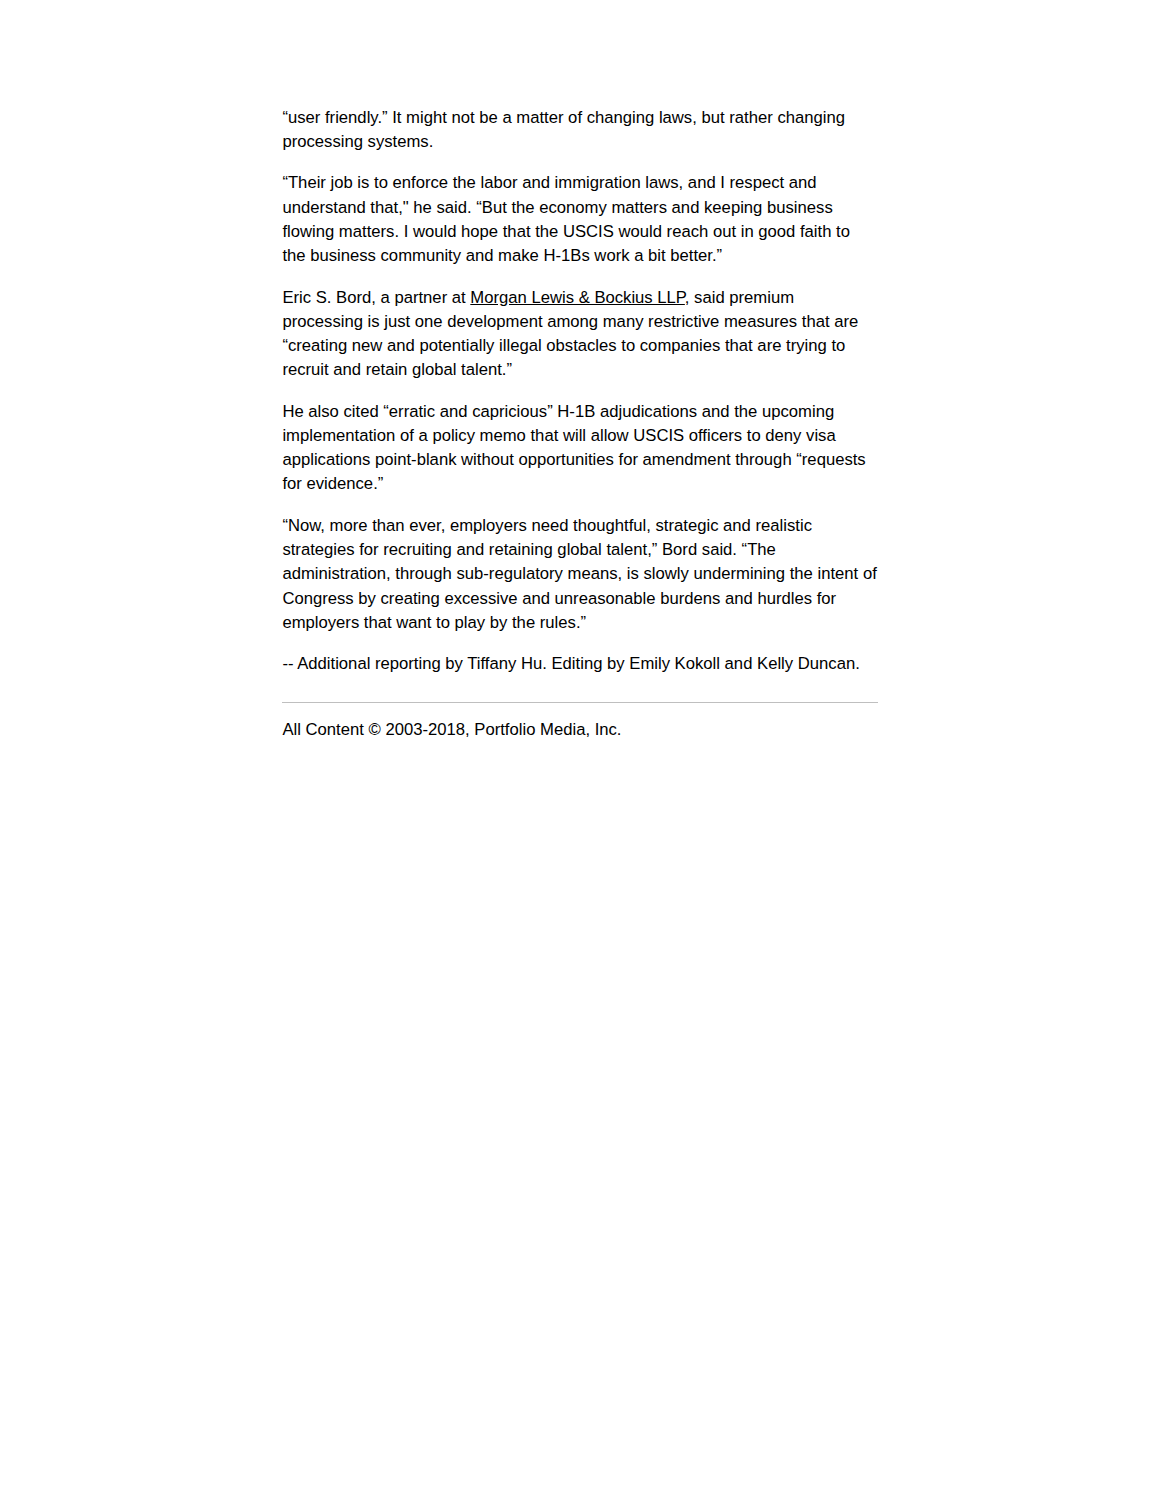“user friendly.” It might not be a matter of changing laws, but rather changing processing systems.
“Their job is to enforce the labor and immigration laws, and I respect and understand that," he said. “But the economy matters and keeping business flowing matters. I would hope that the USCIS would reach out in good faith to the business community and make H-1Bs work a bit better.”
Eric S. Bord, a partner at Morgan Lewis & Bockius LLP, said premium processing is just one development among many restrictive measures that are “creating new and potentially illegal obstacles to companies that are trying to recruit and retain global talent.”
He also cited “erratic and capricious” H-1B adjudications and the upcoming implementation of a policy memo that will allow USCIS officers to deny visa applications point-blank without opportunities for amendment through “requests for evidence.”
“Now, more than ever, employers need thoughtful, strategic and realistic strategies for recruiting and retaining global talent,” Bord said. “The administration, through sub-regulatory means, is slowly undermining the intent of Congress by creating excessive and unreasonable burdens and hurdles for employers that want to play by the rules.”
-- Additional reporting by Tiffany Hu. Editing by Emily Kokoll and Kelly Duncan.
All Content © 2003-2018, Portfolio Media, Inc.